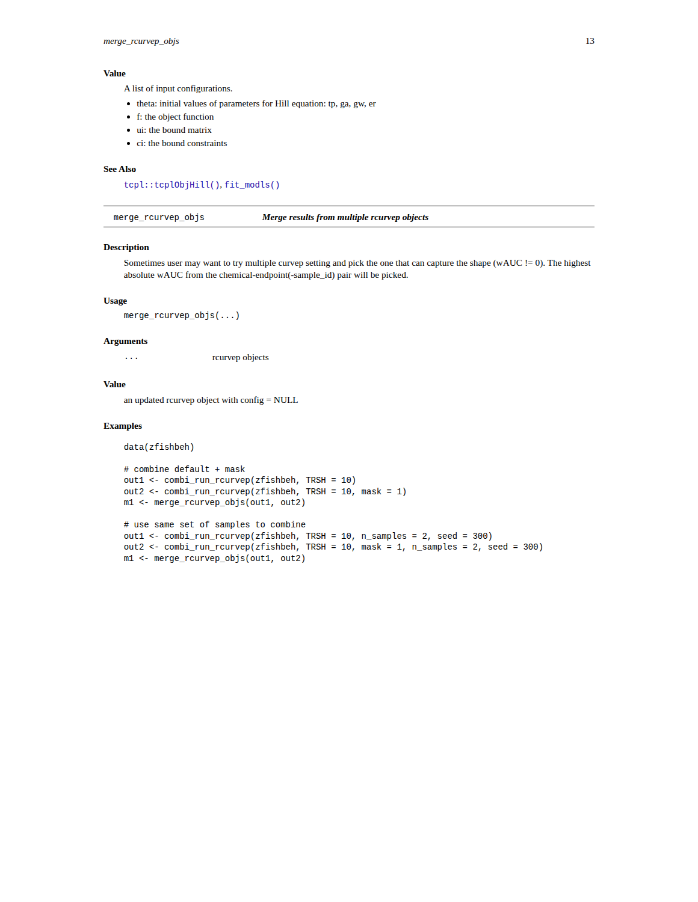merge_rcurvep_objs 13
Value
A list of input configurations.
theta: initial values of parameters for Hill equation: tp, ga, gw, er
f: the object function
ui: the bound matrix
ci: the bound constraints
See Also
tcpl::tcplObjHill(), fit_modls()
merge_rcurvep_objs Merge results from multiple rcurvep objects
Description
Sometimes user may want to try multiple curvep setting and pick the one that can capture the shape (wAUC != 0). The highest absolute wAUC from the chemical-endpoint(-sample_id) pair will be picked.
Usage
merge_rcurvep_objs(...)
Arguments
| ... | rcurvep objects |
Value
an updated rcurvep object with config = NULL
Examples
data(zfishbeh)

# combine default + mask
out1 <- combi_run_rcurvep(zfishbeh, TRSH = 10)
out2 <- combi_run_rcurvep(zfishbeh, TRSH = 10, mask = 1)
m1 <- merge_rcurvep_objs(out1, out2)

# use same set of samples to combine
out1 <- combi_run_rcurvep(zfishbeh, TRSH = 10, n_samples = 2, seed = 300)
out2 <- combi_run_rcurvep(zfishbeh, TRSH = 10, mask = 1, n_samples = 2, seed = 300)
m1 <- merge_rcurvep_objs(out1, out2)